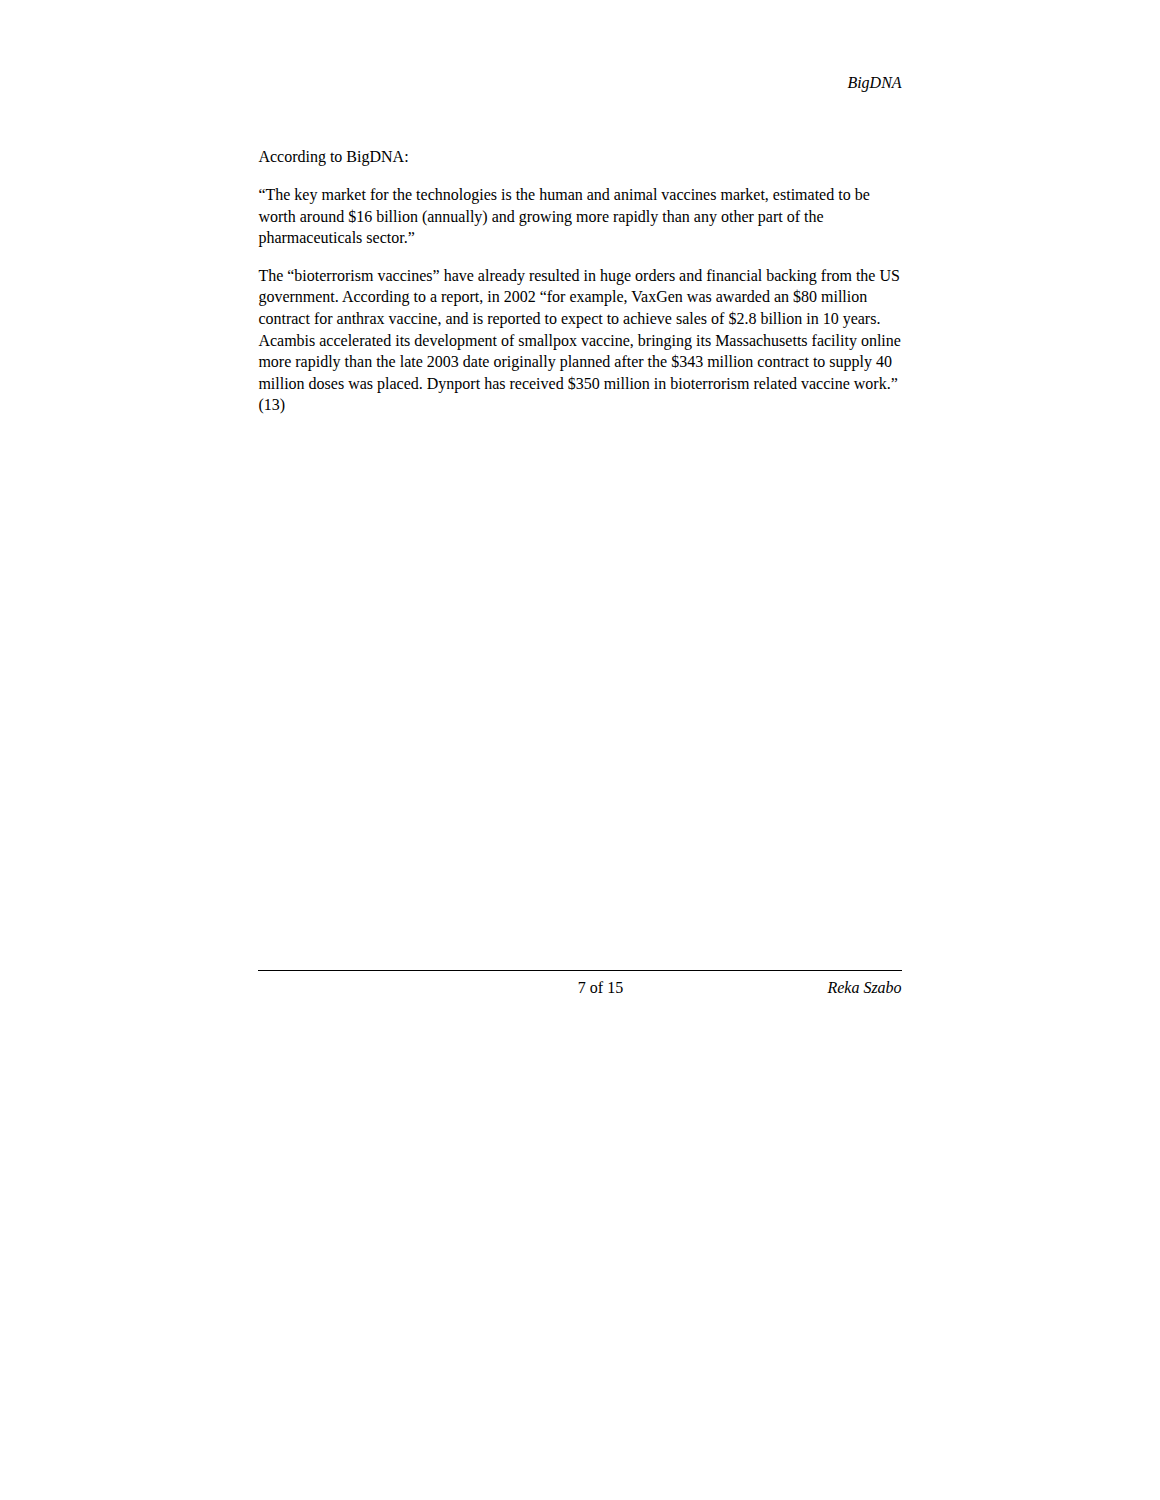BigDNA
According to BigDNA:
“The key market for the technologies is the human and animal vaccines market, estimated to be worth around $16 billion (annually) and growing more rapidly than any other part of the pharmaceuticals sector.”
The “bioterrorism vaccines” have already resulted in huge orders and financial backing from the US government. According to a report, in 2002 “for example, VaxGen was awarded an $80 million contract for anthrax vaccine, and is reported to expect to achieve sales of $2.8 billion in 10 years. Acambis accelerated its development of smallpox vaccine, bringing its Massachusetts facility online more rapidly than the late 2003 date originally planned after the $343 million contract to supply 40 million doses was placed. Dynport has received $350 million in bioterrorism related vaccine work.” (13)
7 of 15
Reka Szabo